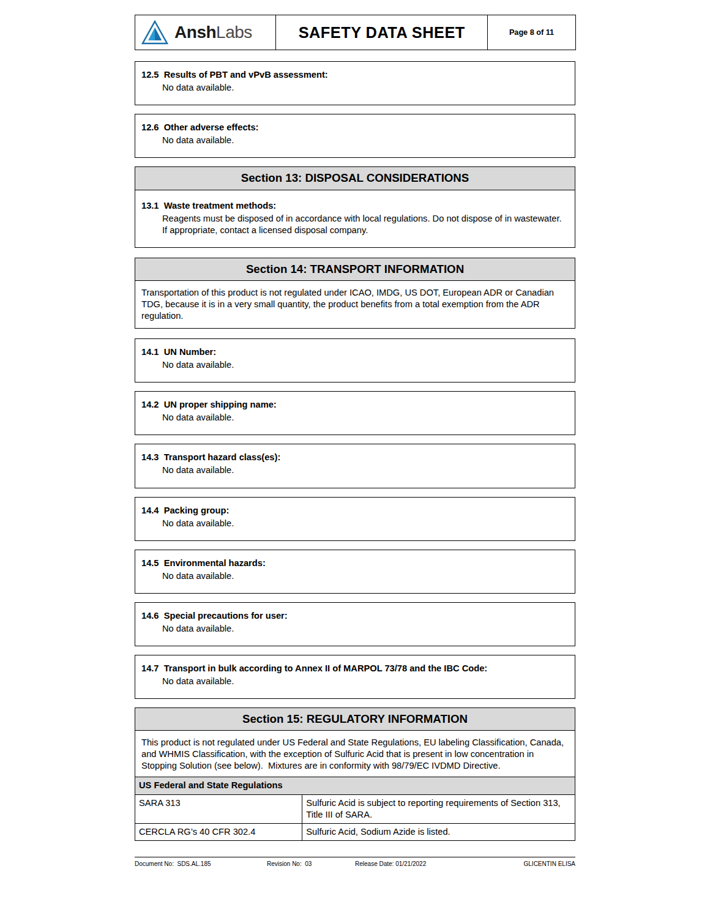Ansh Labs
SAFETY DATA SHEET
Page 8 of 11
12.5 Results of PBT and vPvB assessment:
No data available.
12.6 Other adverse effects:
No data available.
Section 13: DISPOSAL CONSIDERATIONS
13.1 Waste treatment methods:
Reagents must be disposed of in accordance with local regulations. Do not dispose of in wastewater. If appropriate, contact a licensed disposal company.
Section 14: TRANSPORT INFORMATION
Transportation of this product is not regulated under ICAO, IMDG, US DOT, European ADR or Canadian TDG, because it is in a very small quantity, the product benefits from a total exemption from the ADR regulation.
14.1 UN Number:
No data available.
14.2 UN proper shipping name:
No data available.
14.3 Transport hazard class(es):
No data available.
14.4 Packing group:
No data available.
14.5 Environmental hazards:
No data available.
14.6 Special precautions for user:
No data available.
14.7 Transport in bulk according to Annex II of MARPOL 73/78 and the IBC Code:
No data available.
Section 15: REGULATORY INFORMATION
This product is not regulated under US Federal and State Regulations, EU labeling Classification, Canada, and WHMIS Classification, with the exception of Sulfuric Acid that is present in low concentration in Stopping Solution (see below). Mixtures are in conformity with 98/79/EC IVDMD Directive.
| US Federal and State Regulations |
| --- |
| SARA 313 | Sulfuric Acid is subject to reporting requirements of Section 313, Title III of SARA. |
| CERCLA RG’s 40 CFR 302.4 | Sulfuric Acid, Sodium Azide is listed. |
Document No: SDS.AL.185 Revision No: 03 Release Date: 01/21/2022 GLICENTIN ELISA